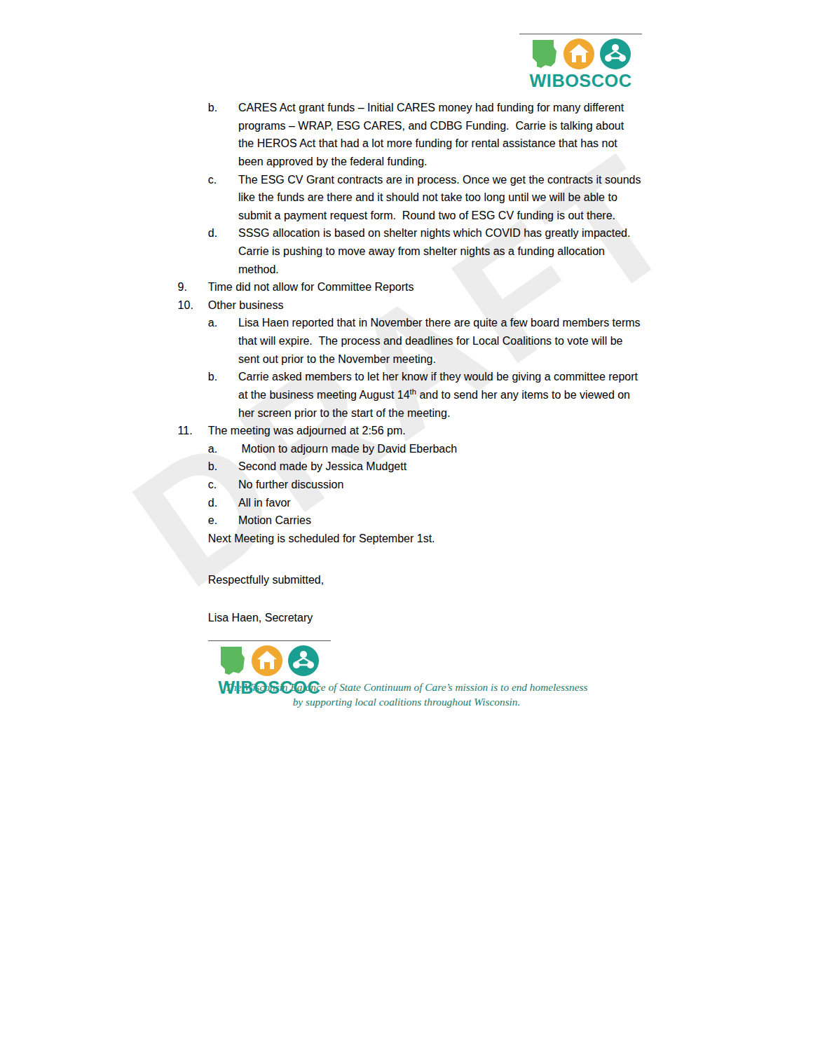DRAFT
WIBOSCOC
b. CARES Act grant funds – Initial CARES money had funding for many different programs – WRAP, ESG CARES, and CDBG Funding. Carrie is talking about the HEROS Act that had a lot more funding for rental assistance that has not been approved by the federal funding.
c. The ESG CV Grant contracts are in process. Once we get the contracts it sounds like the funds are there and it should not take too long until we will be able to submit a payment request form. Round two of ESG CV funding is out there.
d. SSSG allocation is based on shelter nights which COVID has greatly impacted. Carrie is pushing to move away from shelter nights as a funding allocation method.
9. Time did not allow for Committee Reports
10. Other business
a. Lisa Haen reported that in November there are quite a few board members terms that will expire. The process and deadlines for Local Coalitions to vote will be sent out prior to the November meeting.
b. Carrie asked members to let her know if they would be giving a committee report at the business meeting August 14th and to send her any items to be viewed on her screen prior to the start of the meeting.
11. The meeting was adjourned at 2:56 pm.
a. Motion to adjourn made by David Eberbach
b. Second made by Jessica Mudgett
c. No further discussion
d. All in favor
e. Motion Carries
Next Meeting is scheduled for September 1st.
Respectfully submitted,
Lisa Haen, Secretary
WIBOSCOC
The Wisconsin Balance of State Continuum of Care’s mission is to end homelessness
by supporting local coalitions throughout Wisconsin.